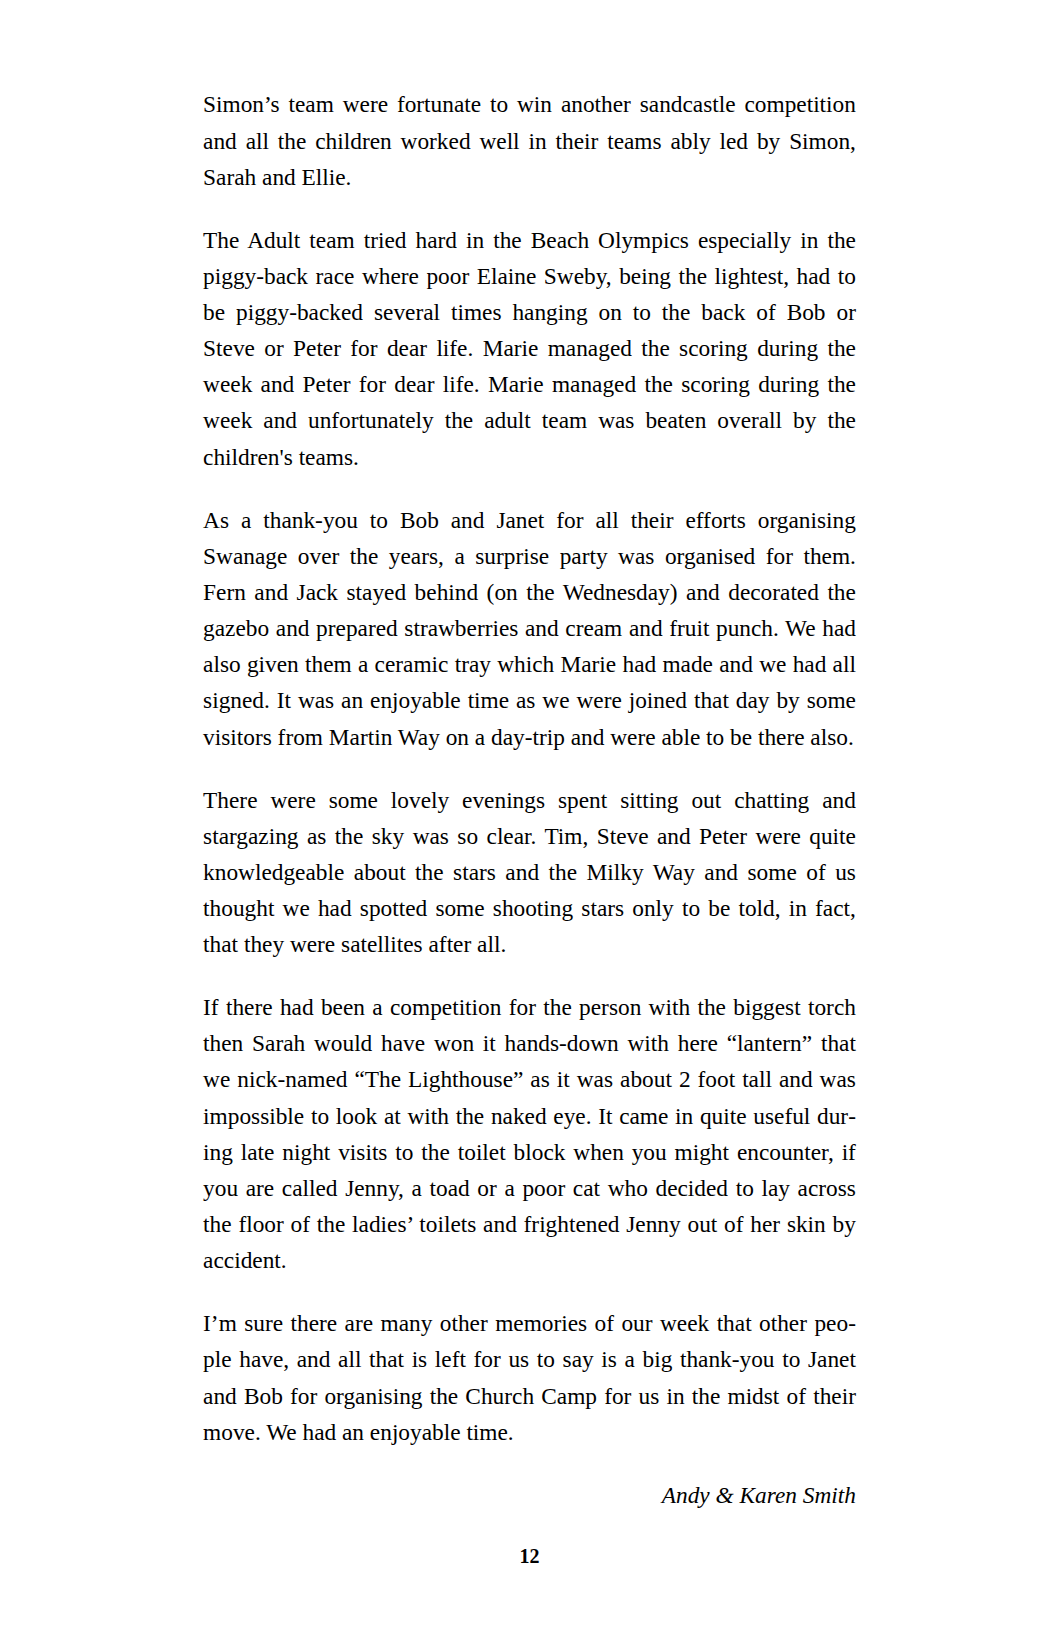Simon’s team were fortunate to win another sandcastle competition and all the children worked well in their teams ably led by Simon, Sarah and Ellie.
The Adult team tried hard in the Beach Olympics especially in the piggy-back race where poor Elaine Sweby, being the lightest, had to be piggy-backed several times hanging on to the back of Bob or Steve or Peter for dear life. Marie managed the scoring during the week and Peter for dear life. Marie managed the scoring during the week and unfortunately the adult team was beaten overall by the children's teams.
As a thank-you to Bob and Janet for all their efforts organising Swanage over the years, a surprise party was organised for them. Fern and Jack stayed behind (on the Wednesday) and decorated the gazebo and prepared strawberries and cream and fruit punch. We had also given them a ceramic tray which Marie had made and we had all signed. It was an enjoyable time as we were joined that day by some visitors from Martin Way on a day-trip and were able to be there also.
There were some lovely evenings spent sitting out chatting and stargazing as the sky was so clear. Tim, Steve and Peter were quite knowledgeable about the stars and the Milky Way and some of us thought we had spotted some shooting stars only to be told, in fact, that they were satellites after all.
If there had been a competition for the person with the biggest torch then Sarah would have won it hands-down with here “lantern” that we nick-named “The Lighthouse” as it was about 2 foot tall and was impossible to look at with the naked eye. It came in quite useful during late night visits to the toilet block when you might encounter, if you are called Jenny, a toad or a poor cat who decided to lay across the floor of the ladies’ toilets and frightened Jenny out of her skin by accident.
I’m sure there are many other memories of our week that other people have, and all that is left for us to say is a big thank-you to Janet and Bob for organising the Church Camp for us in the midst of their move. We had an enjoyable time.
Andy & Karen Smith
12